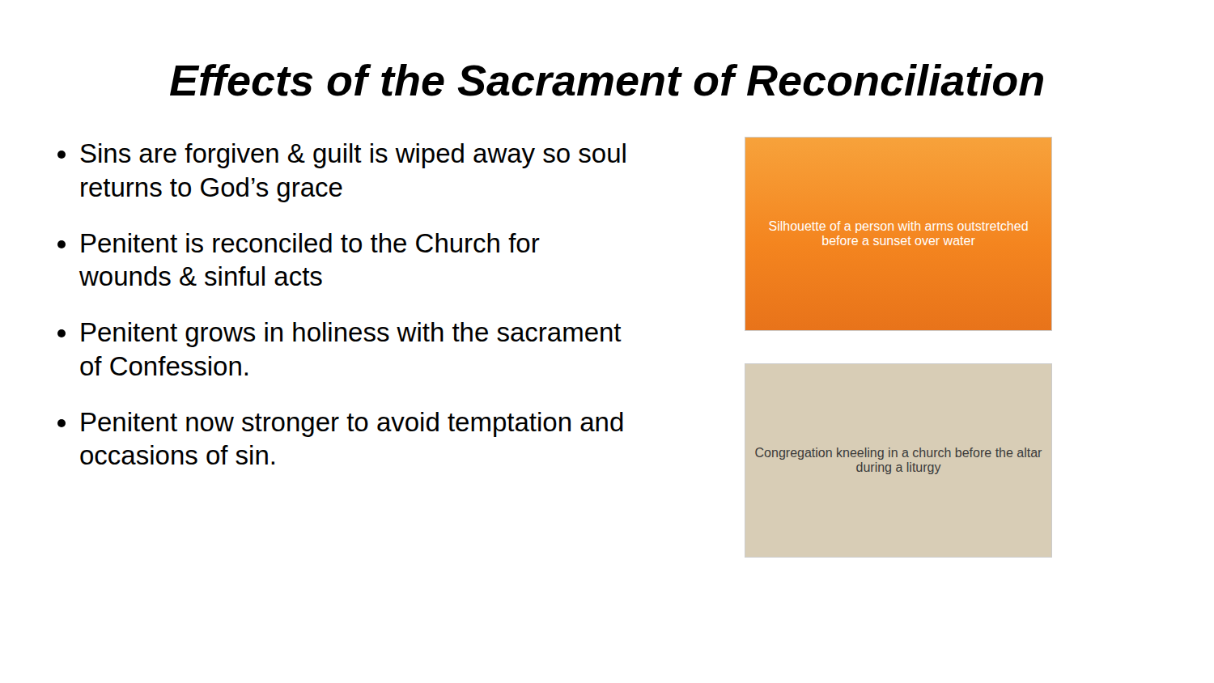Effects of the Sacrament of Reconciliation
Sins are forgiven & guilt is wiped away so soul returns to God’s grace
Penitent is reconciled to the Church for wounds & sinful acts
Penitent grows in holiness with the sacrament of Confession.
Penitent now stronger to avoid temptation and occasions of sin.
Silhouette of a person with arms outstretched before a sunset over water
Congregation kneeling in a church before the altar during a liturgy